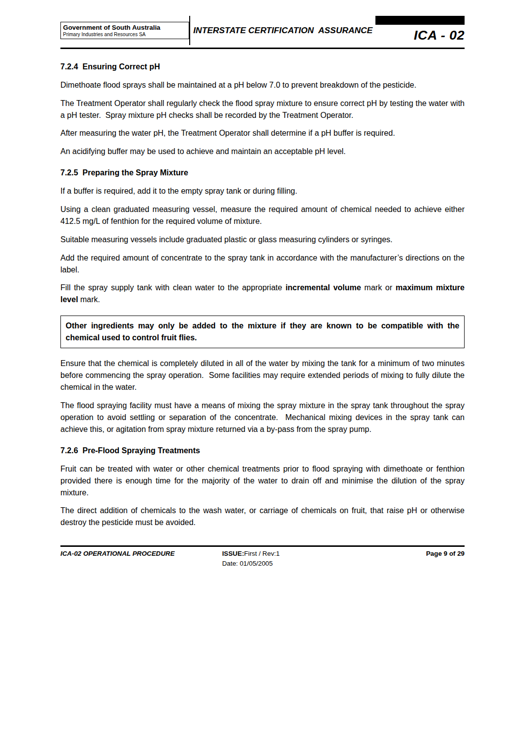| Government of South Australia Primary Industries and Resources SA | INTERSTATE CERTIFICATION ASSURANCE | ICA - 02 |
7.2.4 Ensuring Correct pH
Dimethoate flood sprays shall be maintained at a pH below 7.0 to prevent breakdown of the pesticide.
The Treatment Operator shall regularly check the flood spray mixture to ensure correct pH by testing the water with a pH tester. Spray mixture pH checks shall be recorded by the Treatment Operator.
After measuring the water pH, the Treatment Operator shall determine if a pH buffer is required.
An acidifying buffer may be used to achieve and maintain an acceptable pH level.
7.2.5 Preparing the Spray Mixture
If a buffer is required, add it to the empty spray tank or during filling.
Using a clean graduated measuring vessel, measure the required amount of chemical needed to achieve either 412.5 mg/L of fenthion for the required volume of mixture.
Suitable measuring vessels include graduated plastic or glass measuring cylinders or syringes.
Add the required amount of concentrate to the spray tank in accordance with the manufacturer’s directions on the label.
Fill the spray supply tank with clean water to the appropriate incremental volume mark or maximum mixture level mark.
Other ingredients may only be added to the mixture if they are known to be compatible with the chemical used to control fruit flies.
Ensure that the chemical is completely diluted in all of the water by mixing the tank for a minimum of two minutes before commencing the spray operation. Some facilities may require extended periods of mixing to fully dilute the chemical in the water.
The flood spraying facility must have a means of mixing the spray mixture in the spray tank throughout the spray operation to avoid settling or separation of the concentrate. Mechanical mixing devices in the spray tank can achieve this, or agitation from spray mixture returned via a by-pass from the spray pump.
7.2.6 Pre-Flood Spraying Treatments
Fruit can be treated with water or other chemical treatments prior to flood spraying with dimethoate or fenthion provided there is enough time for the majority of the water to drain off and minimise the dilution of the spray mixture.
The direct addition of chemicals to the wash water, or carriage of chemicals on fruit, that raise pH or otherwise destroy the pesticide must be avoided.
| ICA-02 OPERATIONAL PROCEDURE | ISSUE: First / Rev:1 Date: 01/05/2005 | Page 9 of 29 |